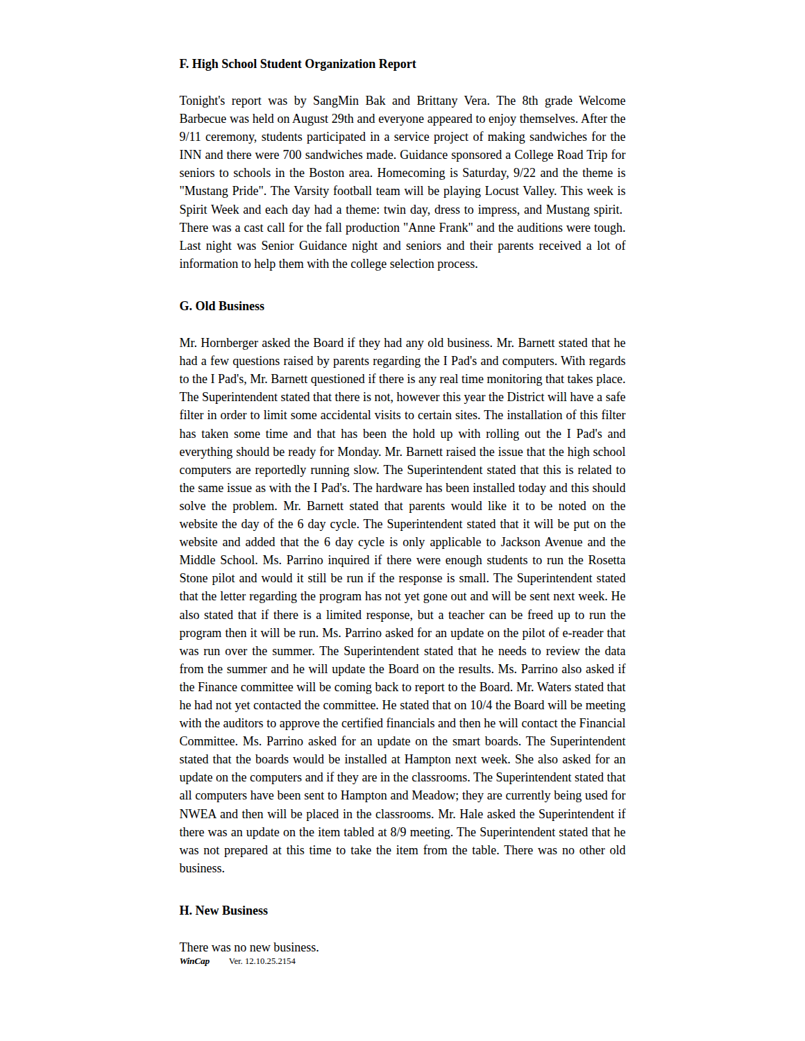F. High School Student Organization Report
Tonight's report was by SangMin Bak and Brittany Vera. The 8th grade Welcome Barbecue was held on August 29th and everyone appeared to enjoy themselves. After the 9/11 ceremony, students participated in a service project of making sandwiches for the INN and there were 700 sandwiches made. Guidance sponsored a College Road Trip for seniors to schools in the Boston area. Homecoming is Saturday, 9/22 and the theme is "Mustang Pride". The Varsity football team will be playing Locust Valley. This week is Spirit Week and each day had a theme: twin day, dress to impress, and Mustang spirit. There was a cast call for the fall production "Anne Frank" and the auditions were tough. Last night was Senior Guidance night and seniors and their parents received a lot of information to help them with the college selection process.
G. Old Business
Mr. Hornberger asked the Board if they had any old business. Mr. Barnett stated that he had a few questions raised by parents regarding the I Pad's and computers. With regards to the I Pad's, Mr. Barnett questioned if there is any real time monitoring that takes place. The Superintendent stated that there is not, however this year the District will have a safe filter in order to limit some accidental visits to certain sites. The installation of this filter has taken some time and that has been the hold up with rolling out the I Pad's and everything should be ready for Monday. Mr. Barnett raised the issue that the high school computers are reportedly running slow. The Superintendent stated that this is related to the same issue as with the I Pad's. The hardware has been installed today and this should solve the problem. Mr. Barnett stated that parents would like it to be noted on the website the day of the 6 day cycle. The Superintendent stated that it will be put on the website and added that the 6 day cycle is only applicable to Jackson Avenue and the Middle School. Ms. Parrino inquired if there were enough students to run the Rosetta Stone pilot and would it still be run if the response is small. The Superintendent stated that the letter regarding the program has not yet gone out and will be sent next week. He also stated that if there is a limited response, but a teacher can be freed up to run the program then it will be run. Ms. Parrino asked for an update on the pilot of e-reader that was run over the summer. The Superintendent stated that he needs to review the data from the summer and he will update the Board on the results. Ms. Parrino also asked if the Finance committee will be coming back to report to the Board. Mr. Waters stated that he had not yet contacted the committee. He stated that on 10/4 the Board will be meeting with the auditors to approve the certified financials and then he will contact the Financial Committee. Ms. Parrino asked for an update on the smart boards. The Superintendent stated that the boards would be installed at Hampton next week. She also asked for an update on the computers and if they are in the classrooms. The Superintendent stated that all computers have been sent to Hampton and Meadow; they are currently being used for NWEA and then will be placed in the classrooms. Mr. Hale asked the Superintendent if there was an update on the item tabled at 8/9 meeting. The Superintendent stated that he was not prepared at this time to take the item from the table. There was no other old business.
H. New Business
There was no new business.
WinCap Ver. 12.10.25.2154